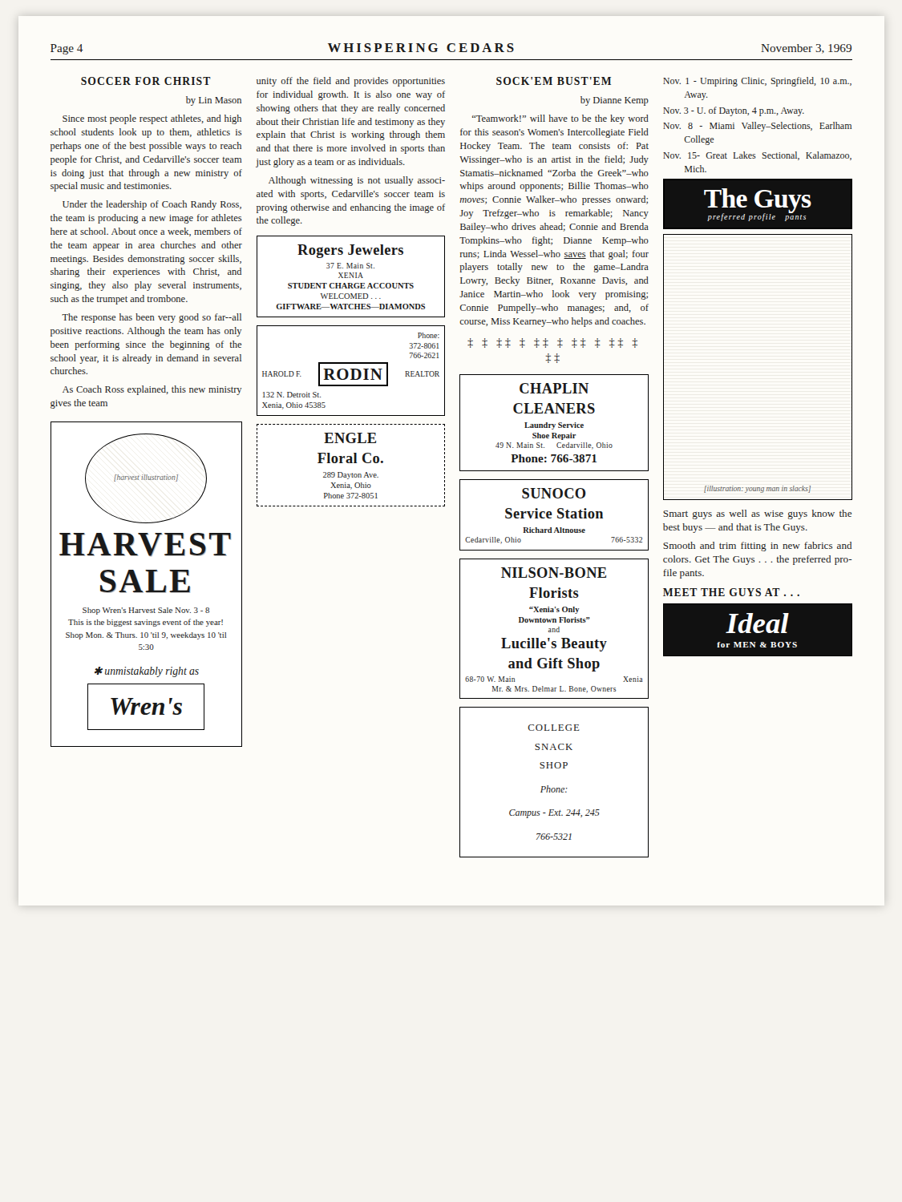Page 4
WHISPERING CEDARS
November 3, 1969
Soccer for Christ
by Lin Mason
Since most people respect athletes, and high school students look up to them, athletics is perhaps one of the best possible ways to reach people for Christ, and Cedarville's soccer team is doing just that through a new ministry of special music and testimonies.
Under the leadership of Coach Randy Ross, the team is producing a new image for athletes here at school. About once a week, members of the team appear in area churches and other meetings. Besides demonstrating soccer skills, sharing their experiences with Christ, and singing, they also play several instruments, such as the trumpet and trombone.
The response has been very good so far--all positive reactions. Although the team has only been performing since the beginning of the school year, it is already in demand in several churches.
As Coach Ross explained, this new ministry gives the team
[harvest illustration]
HARVEST
SALE
Shop Wren's Harvest Sale Nov. 3 - 8
This is the biggest savings event of the year!
Shop Mon. & Thurs. 10 'til 9, weekdays 10 'til 5:30
✱ unmistakably right as
Wren's
unity off the field and provides opportunities for individual growth. It is also one way of showing others that they are really concerned about their Christian life and testimony as they explain that Christ is working through them and that there is more involved in sports than just glory as a team or as individuals.
Although witnessing is not usually associated with sports, Cedarville's soccer team is proving otherwise and enhancing the image of the college.
Rogers Jewelers 37 E. Main St. XENIA STUDENT CHARGE ACCOUNTS WELCOMED . . . GIFTWARE—WATCHES—DIAMONDS
Phone:
372-8061
766-2621
HAROLD F.
RODIN
REALTOR
132 N. Detroit St.
Xenia, Ohio 45385
ENGLE Floral Co. 289 Dayton Ave. Xenia, Ohio Phone 372-8051
Sock'em Bust'em
by Dianne Kemp
“Teamwork!” will have to be the key word for this season's Women's Intercollegiate Field Hockey Team. The team consists of: Pat Wissinger–who is an artist in the field; Judy Stamatis–nicknamed “Zorba the Greek”–who whips around opponents; Billie Thomas–who moves; Connie Walker–who presses onward; Joy Trefzger–who is remarkable; Nancy Bailey–who drives ahead; Connie and Brenda Tompkins–who fight; Dianne Kemp–who runs; Linda Wessel–who saves that goal; four players totally new to the game–Landra Lowry, Becky Bitner, Roxanne Davis, and Janice Martin–who look very promising; Connie Pumpelly–who manages; and, of course, Miss Kearney–who helps and coaches.
‡ ‡ ‡‡ ‡ ‡‡ ‡ ‡‡ ‡ ‡‡ ‡ ‡‡
CHAPLIN CLEANERS Laundry Service Shoe Repair 49 N. Main St. Cedarville, Ohio Phone: 766-3871
SUNOCO Service Station Richard Altnouse Cedarville, Ohio 766-5332
NILSON-BONE Florists “Xenia's Only Downtown Florists” and Lucille's Beauty and Gift Shop 68-70 W. Main Xenia Mr. & Mrs. Delmar L. Bone, Owners
COLLEGE
SNACK
SHOP
Phone:
Campus - Ext. 244, 245
766-5321
Nov. 1 - Umpiring Clinic, Springfield, 10 a.m., Away.
Nov. 3 - U. of Dayton, 4 p.m., Away.
Nov. 8 - Miami Valley–Selections, Earlham College
Nov. 15- Great Lakes Sectional, Kalamazoo, Mich.
The Guys
preferred profile pants
[illustration: young man in slacks]
Smart guys as well as wise guys know the best buys — and that is The Guys.
Smooth and trim fitting in new fabrics and colors. Get The Guys . . . the preferred profile pants.
MEET THE GUYS AT . . .
Ideal
for MEN & BOYS